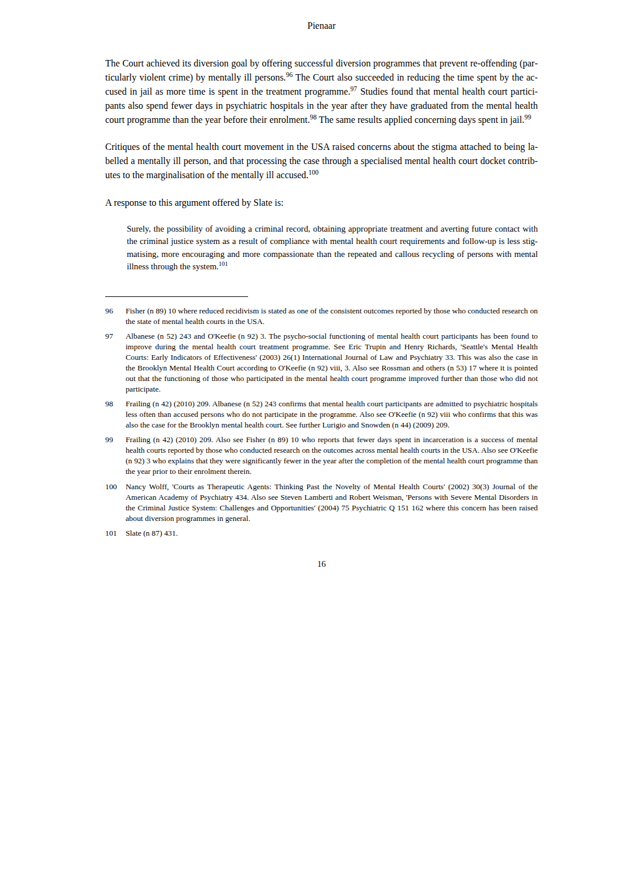Pienaar
The Court achieved its diversion goal by offering successful diversion programmes that prevent re-offending (particularly violent crime) by mentally ill persons.96 The Court also succeeded in reducing the time spent by the accused in jail as more time is spent in the treatment programme.97 Studies found that mental health court participants also spend fewer days in psychiatric hospitals in the year after they have graduated from the mental health court programme than the year before their enrolment.98 The same results applied concerning days spent in jail.99
Critiques of the mental health court movement in the USA raised concerns about the stigma attached to being labelled a mentally ill person, and that processing the case through a specialised mental health court docket contributes to the marginalisation of the mentally ill accused.100
A response to this argument offered by Slate is:
Surely, the possibility of avoiding a criminal record, obtaining appropriate treatment and averting future contact with the criminal justice system as a result of compliance with mental health court requirements and follow-up is less stigmatising, more encouraging and more compassionate than the repeated and callous recycling of persons with mental illness through the system.101
96 Fisher (n 89) 10 where reduced recidivism is stated as one of the consistent outcomes reported by those who conducted research on the state of mental health courts in the USA.
97 Albanese (n 52) 243 and O'Keefie (n 92) 3. The psycho-social functioning of mental health court participants has been found to improve during the mental health court treatment programme. See Eric Trupin and Henry Richards, 'Seattle's Mental Health Courts: Early Indicators of Effectiveness' (2003) 26(1) International Journal of Law and Psychiatry 33. This was also the case in the Brooklyn Mental Health Court according to O'Keefie (n 92) viii, 3. Also see Rossman and others (n 53) 17 where it is pointed out that the functioning of those who participated in the mental health court programme improved further than those who did not participate.
98 Frailing (n 42) (2010) 209. Albanese (n 52) 243 confirms that mental health court participants are admitted to psychiatric hospitals less often than accused persons who do not participate in the programme. Also see O'Keefie (n 92) viii who confirms that this was also the case for the Brooklyn mental health court. See further Lurigio and Snowden (n 44) (2009) 209.
99 Frailing (n 42) (2010) 209. Also see Fisher (n 89) 10 who reports that fewer days spent in incarceration is a success of mental health courts reported by those who conducted research on the outcomes across mental health courts in the USA. Also see O'Keefie (n 92) 3 who explains that they were significantly fewer in the year after the completion of the mental health court programme than the year prior to their enrolment therein.
100 Nancy Wolff, 'Courts as Therapeutic Agents: Thinking Past the Novelty of Mental Health Courts' (2002) 30(3) Journal of the American Academy of Psychiatry 434. Also see Steven Lamberti and Robert Weisman, 'Persons with Severe Mental Disorders in the Criminal Justice System: Challenges and Opportunities' (2004) 75 Psychiatric Q 151 162 where this concern has been raised about diversion programmes in general.
101 Slate (n 87) 431.
16